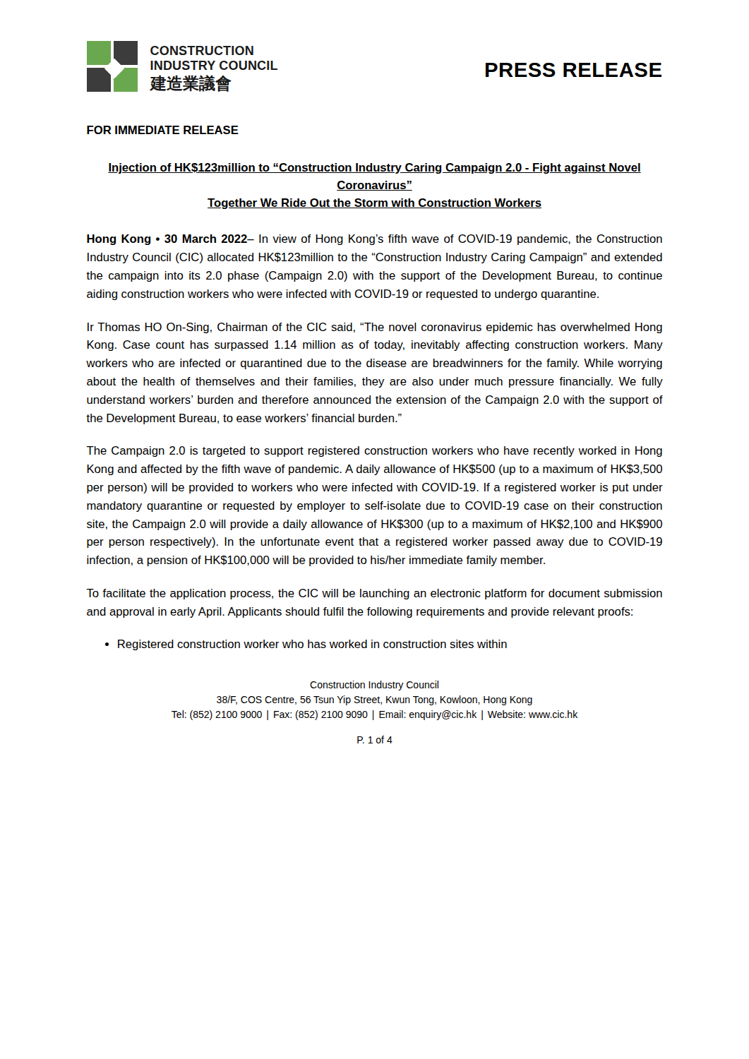CONSTRUCTION
INDUSTRY COUNCIL
建造業議會
PRESS RELEASE
FOR IMMEDIATE RELEASE
Injection of HK$123million to “Construction Industry Caring Campaign 2.0 - Fight against Novel Coronavirus”
Together We Ride Out the Storm with Construction Workers
Hong Kong • 30 March 2022– In view of Hong Kong’s fifth wave of COVID-19 pandemic, the Construction Industry Council (CIC) allocated HK$123million to the “Construction Industry Caring Campaign” and extended the campaign into its 2.0 phase (Campaign 2.0) with the support of the Development Bureau, to continue aiding construction workers who were infected with COVID-19 or requested to undergo quarantine.
Ir Thomas HO On-Sing, Chairman of the CIC said, “The novel coronavirus epidemic has overwhelmed Hong Kong. Case count has surpassed 1.14 million as of today, inevitably affecting construction workers. Many workers who are infected or quarantined due to the disease are breadwinners for the family. While worrying about the health of themselves and their families, they are also under much pressure financially. We fully understand workers’ burden and therefore announced the extension of the Campaign 2.0 with the support of the Development Bureau, to ease workers’ financial burden.”
The Campaign 2.0 is targeted to support registered construction workers who have recently worked in Hong Kong and affected by the fifth wave of pandemic. A daily allowance of HK$500 (up to a maximum of HK$3,500 per person) will be provided to workers who were infected with COVID-19. If a registered worker is put under mandatory quarantine or requested by employer to self-isolate due to COVID-19 case on their construction site, the Campaign 2.0 will provide a daily allowance of HK$300 (up to a maximum of HK$2,100 and HK$900 per person respectively). In the unfortunate event that a registered worker passed away due to COVID-19 infection, a pension of HK$100,000 will be provided to his/her immediate family member.
To facilitate the application process, the CIC will be launching an electronic platform for document submission and approval in early April. Applicants should fulfil the following requirements and provide relevant proofs:
Registered construction worker who has worked in construction sites within
Construction Industry Council
38/F, COS Centre, 56 Tsun Yip Street, Kwun Tong, Kowloon, Hong Kong
Tel: (852) 2100 9000|Fax: (852) 2100 9090|Email: enquiry@cic.hk|Website: www.cic.hk
P. 1 of 4